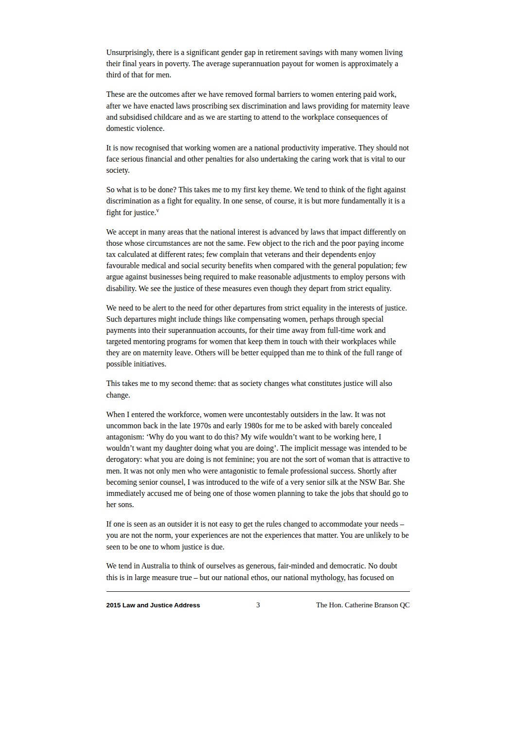Unsurprisingly, there is a significant gender gap in retirement savings with many women living their final years in poverty. The average superannuation payout for women is approximately a third of that for men.
These are the outcomes after we have removed formal barriers to women entering paid work, after we have enacted laws proscribing sex discrimination and laws providing for maternity leave and subsidised childcare and as we are starting to attend to the workplace consequences of domestic violence.
It is now recognised that working women are a national productivity imperative. They should not face serious financial and other penalties for also undertaking the caring work that is vital to our society.
So what is to be done? This takes me to my first key theme. We tend to think of the fight against discrimination as a fight for equality. In one sense, of course, it is but more fundamentally it is a fight for justice.v
We accept in many areas that the national interest is advanced by laws that impact differently on those whose circumstances are not the same. Few object to the rich and the poor paying income tax calculated at different rates; few complain that veterans and their dependents enjoy favourable medical and social security benefits when compared with the general population; few argue against businesses being required to make reasonable adjustments to employ persons with disability. We see the justice of these measures even though they depart from strict equality.
We need to be alert to the need for other departures from strict equality in the interests of justice. Such departures might include things like compensating women, perhaps through special payments into their superannuation accounts, for their time away from full-time work and targeted mentoring programs for women that keep them in touch with their workplaces while they are on maternity leave. Others will be better equipped than me to think of the full range of possible initiatives.
This takes me to my second theme: that as society changes what constitutes justice will also change.
When I entered the workforce, women were uncontestably outsiders in the law. It was not uncommon back in the late 1970s and early 1980s for me to be asked with barely concealed antagonism: ‘Why do you want to do this? My wife wouldn’t want to be working here, I wouldn’t want my daughter doing what you are doing’. The implicit message was intended to be derogatory: what you are doing is not feminine; you are not the sort of woman that is attractive to men. It was not only men who were antagonistic to female professional success. Shortly after becoming senior counsel, I was introduced to the wife of a very senior silk at the NSW Bar. She immediately accused me of being one of those women planning to take the jobs that should go to her sons.
If one is seen as an outsider it is not easy to get the rules changed to accommodate your needs – you are not the norm, your experiences are not the experiences that matter. You are unlikely to be seen to be one to whom justice is due.
We tend in Australia to think of ourselves as generous, fair-minded and democratic. No doubt this is in large measure true – but our national ethos, our national mythology, has focused on
2015 Law and Justice Address 3 The Hon. Catherine Branson QC